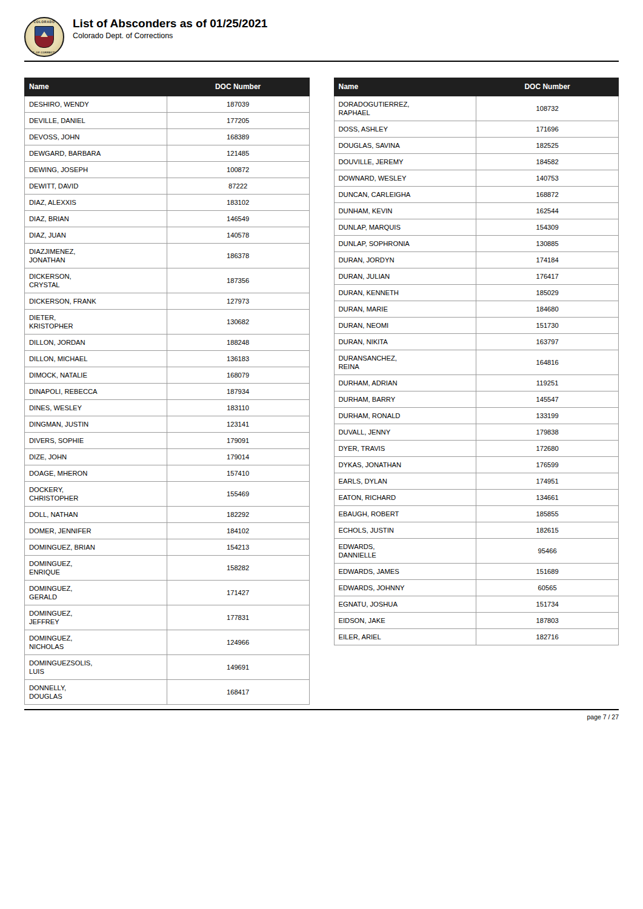List of Absconders as of 01/25/2021
Colorado Dept. of Corrections
| Name | DOC Number |
| --- | --- |
| DESHIRO, WENDY | 187039 |
| DEVILLE, DANIEL | 177205 |
| DEVOSS, JOHN | 168389 |
| DEWGARD, BARBARA | 121485 |
| DEWING, JOSEPH | 100872 |
| DEWITT, DAVID | 87222 |
| DIAZ, ALEXXIS | 183102 |
| DIAZ, BRIAN | 146549 |
| DIAZ, JUAN | 140578 |
| DIAZJIMENEZ, JONATHAN | 186378 |
| DICKERSON, CRYSTAL | 187356 |
| DICKERSON, FRANK | 127973 |
| DIETER, KRISTOPHER | 130682 |
| DILLON, JORDAN | 188248 |
| DILLON, MICHAEL | 136183 |
| DIMOCK, NATALIE | 168079 |
| DINAPOLI, REBECCA | 187934 |
| DINES, WESLEY | 183110 |
| DINGMAN, JUSTIN | 123141 |
| DIVERS, SOPHIE | 179091 |
| DIZE, JOHN | 179014 |
| DOAGE, MHERON | 157410 |
| DOCKERY, CHRISTOPHER | 155469 |
| DOLL, NATHAN | 182292 |
| DOMER, JENNIFER | 184102 |
| DOMINGUEZ, BRIAN | 154213 |
| DOMINGUEZ, ENRIQUE | 158282 |
| DOMINGUEZ, GERALD | 171427 |
| DOMINGUEZ, JEFFREY | 177831 |
| DOMINGUEZ, NICHOLAS | 124966 |
| DOMINGUEZSOLIS, LUIS | 149691 |
| DONNELLY, DOUGLAS | 168417 |
| Name | DOC Number |
| --- | --- |
| DORADOGUTIERREZ, RAPHAEL | 108732 |
| DOSS, ASHLEY | 171696 |
| DOUGLAS, SAVINA | 182525 |
| DOUVILLE, JEREMY | 184582 |
| DOWNARD, WESLEY | 140753 |
| DUNCAN, CARLEIGHA | 168872 |
| DUNHAM, KEVIN | 162544 |
| DUNLAP, MARQUIS | 154309 |
| DUNLAP, SOPHRONIA | 130885 |
| DURAN, JORDYN | 174184 |
| DURAN, JULIAN | 176417 |
| DURAN, KENNETH | 185029 |
| DURAN, MARIE | 184680 |
| DURAN, NEOMI | 151730 |
| DURAN, NIKITA | 163797 |
| DURANSANCHEZ, REINA | 164816 |
| DURHAM, ADRIAN | 119251 |
| DURHAM, BARRY | 145547 |
| DURHAM, RONALD | 133199 |
| DUVALL, JENNY | 179838 |
| DYER, TRAVIS | 172680 |
| DYKAS, JONATHAN | 176599 |
| EARLS, DYLAN | 174951 |
| EATON, RICHARD | 134661 |
| EBAUGH, ROBERT | 185855 |
| ECHOLS, JUSTIN | 182615 |
| EDWARDS, DANNIELLE | 95466 |
| EDWARDS, JAMES | 151689 |
| EDWARDS, JOHNNY | 60565 |
| EGNATU, JOSHUA | 151734 |
| EIDSON, JAKE | 187803 |
| EILER, ARIEL | 182716 |
page 7 / 27